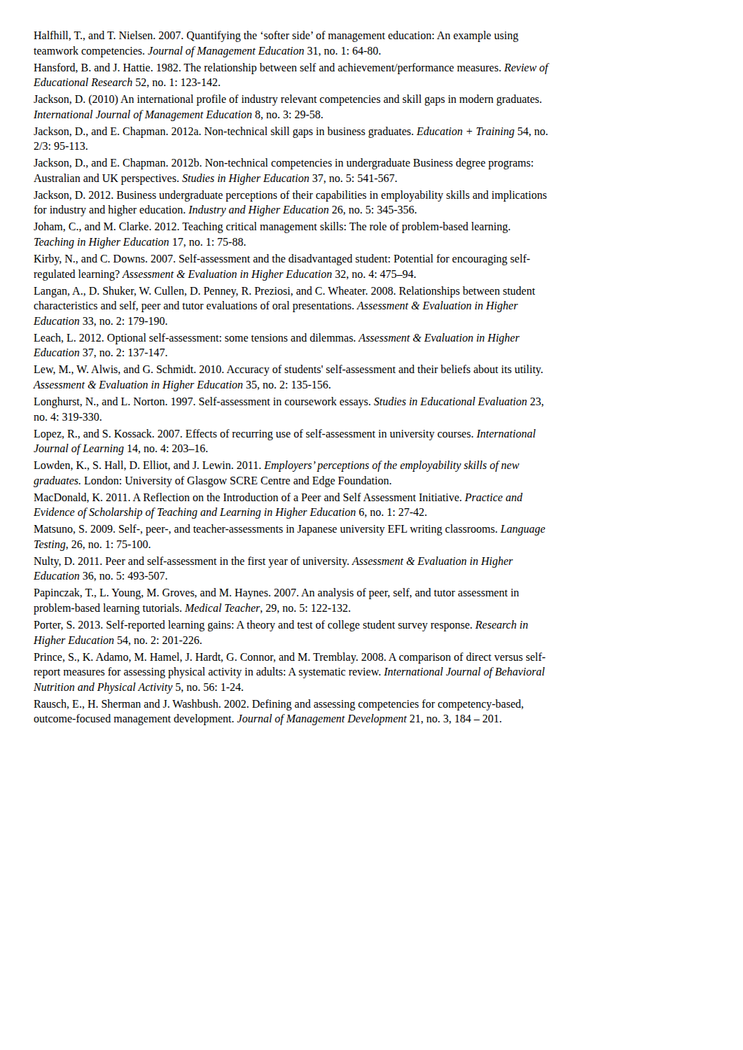Halfhill, T., and T. Nielsen. 2007. Quantifying the ‘softer side’ of management education: An example using teamwork competencies. Journal of Management Education 31, no. 1: 64-80.
Hansford, B. and J. Hattie. 1982. The relationship between self and achievement/performance measures. Review of Educational Research 52, no. 1: 123-142.
Jackson, D. (2010) An international profile of industry relevant competencies and skill gaps in modern graduates. International Journal of Management Education 8, no. 3: 29-58.
Jackson, D., and E. Chapman. 2012a. Non-technical skill gaps in business graduates. Education + Training 54, no. 2/3: 95-113.
Jackson, D., and E. Chapman. 2012b. Non-technical competencies in undergraduate Business degree programs: Australian and UK perspectives. Studies in Higher Education 37, no. 5: 541-567.
Jackson, D. 2012. Business undergraduate perceptions of their capabilities in employability skills and implications for industry and higher education. Industry and Higher Education 26, no. 5: 345-356.
Joham, C., and M. Clarke. 2012. Teaching critical management skills: The role of problem-based learning. Teaching in Higher Education 17, no. 1: 75-88.
Kirby, N., and C. Downs. 2007. Self-assessment and the disadvantaged student: Potential for encouraging self-regulated learning? Assessment & Evaluation in Higher Education 32, no. 4: 475–94.
Langan, A., D. Shuker, W. Cullen, D. Penney, R. Preziosi, and C. Wheater. 2008. Relationships between student characteristics and self, peer and tutor evaluations of oral presentations. Assessment & Evaluation in Higher Education 33, no. 2: 179-190.
Leach, L. 2012. Optional self-assessment: some tensions and dilemmas. Assessment & Evaluation in Higher Education 37, no. 2: 137-147.
Lew, M., W. Alwis, and G. Schmidt. 2010. Accuracy of students' self-assessment and their beliefs about its utility. Assessment & Evaluation in Higher Education 35, no. 2: 135-156.
Longhurst, N., and L. Norton. 1997. Self-assessment in coursework essays. Studies in Educational Evaluation 23, no. 4: 319-330.
Lopez, R., and S. Kossack. 2007. Effects of recurring use of self-assessment in university courses. International Journal of Learning 14, no. 4: 203–16.
Lowden, K., S. Hall, D. Elliot, and J. Lewin. 2011. Employers’ perceptions of the employability skills of new graduates. London: University of Glasgow SCRE Centre and Edge Foundation.
MacDonald, K. 2011. A Reflection on the Introduction of a Peer and Self Assessment Initiative. Practice and Evidence of Scholarship of Teaching and Learning in Higher Education 6, no. 1: 27-42.
Matsuno, S. 2009. Self-, peer-, and teacher-assessments in Japanese university EFL writing classrooms. Language Testing, 26, no. 1: 75-100.
Nulty, D. 2011. Peer and self-assessment in the first year of university. Assessment & Evaluation in Higher Education 36, no. 5: 493-507.
Papinczak, T., L. Young, M. Groves, and M. Haynes. 2007. An analysis of peer, self, and tutor assessment in problem-based learning tutorials. Medical Teacher, 29, no. 5: 122-132.
Porter, S. 2013. Self-reported learning gains: A theory and test of college student survey response. Research in Higher Education 54, no. 2: 201-226.
Prince, S., K. Adamo, M. Hamel, J. Hardt, G. Connor, and M. Tremblay. 2008. A comparison of direct versus self-report measures for assessing physical activity in adults: A systematic review. International Journal of Behavioral Nutrition and Physical Activity 5, no. 56: 1-24.
Rausch, E., H. Sherman and J. Washbush. 2002. Defining and assessing competencies for competency-based, outcome-focused management development. Journal of Management Development 21, no. 3, 184 – 201.